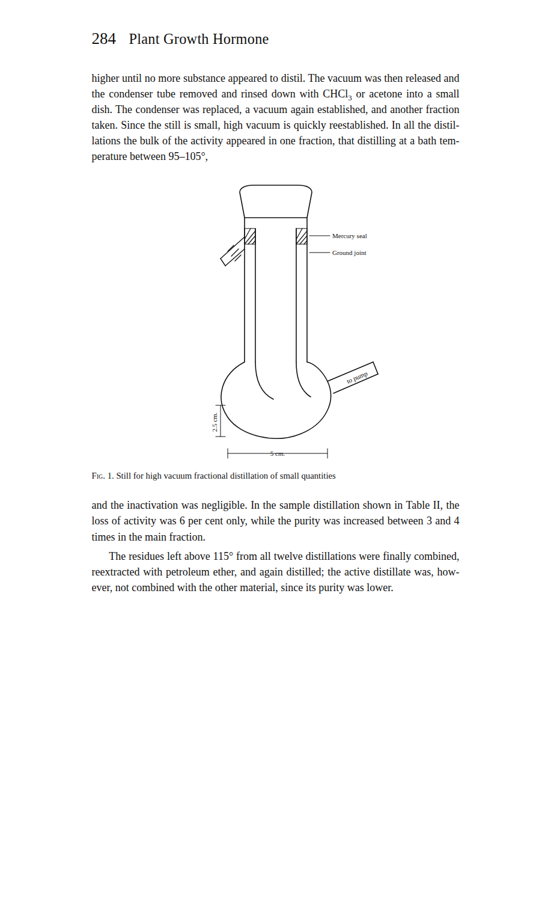284 Plant Growth Hormone
higher until no more substance appeared to distil. The vacuum was then released and the condenser tube removed and rinsed down with CHCl3 or acetone into a small dish. The condenser was replaced, a vacuum again established, and another fraction taken. Since the still is small, high vacuum is quickly reestablished. In all the distillations the bulk of the activity appeared in one fraction, that distilling at a bath temperature between 95–105°,
Mercury seal Ground joint to pump 2.5 cm. 5 cm.
Fig. 1. Still for high vacuum fractional distillation of small quantities
and the inactivation was negligible. In the sample distillation shown in Table II, the loss of activity was 6 per cent only, while the purity was increased between 3 and 4 times in the main fraction.
The residues left above 115° from all twelve distillations were finally combined, reextracted with petroleum ether, and again distilled; the active distillate was, however, not combined with the other material, since its purity was lower.